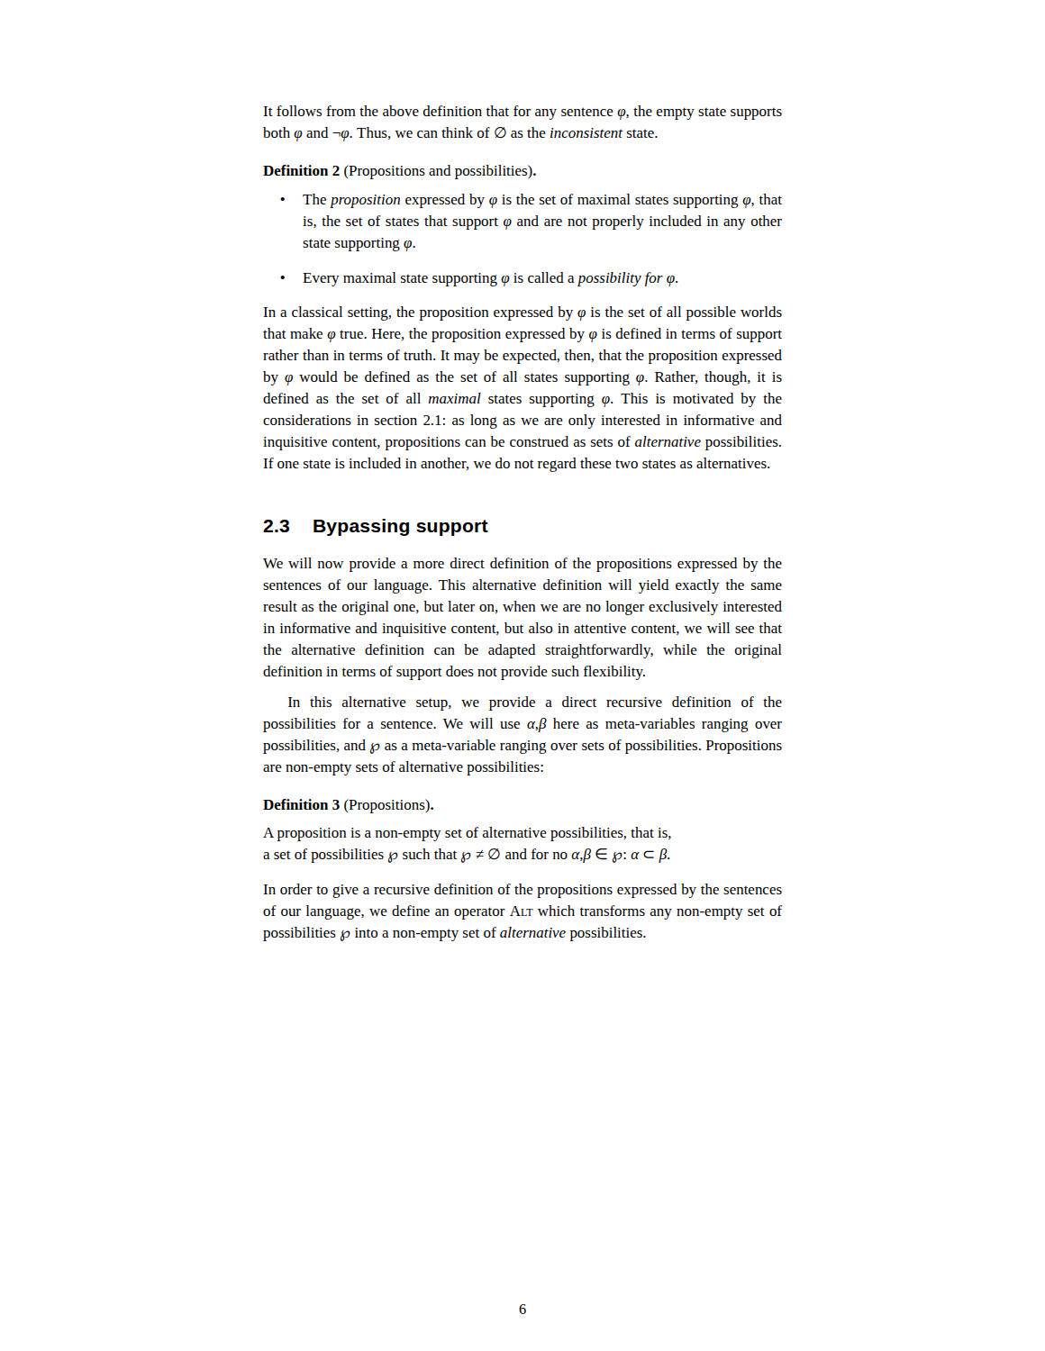It follows from the above definition that for any sentence φ, the empty state supports both φ and ¬φ. Thus, we can think of ∅ as the inconsistent state.
Definition 2 (Propositions and possibilities).
The proposition expressed by φ is the set of maximal states supporting φ, that is, the set of states that support φ and are not properly included in any other state supporting φ.
Every maximal state supporting φ is called a possibility for φ.
In a classical setting, the proposition expressed by φ is the set of all possible worlds that make φ true. Here, the proposition expressed by φ is defined in terms of support rather than in terms of truth. It may be expected, then, that the proposition expressed by φ would be defined as the set of all states supporting φ. Rather, though, it is defined as the set of all maximal states supporting φ. This is motivated by the considerations in section 2.1: as long as we are only interested in informative and inquisitive content, propositions can be construed as sets of alternative possibilities. If one state is included in another, we do not regard these two states as alternatives.
2.3 Bypassing support
We will now provide a more direct definition of the propositions expressed by the sentences of our language. This alternative definition will yield exactly the same result as the original one, but later on, when we are no longer exclusively interested in informative and inquisitive content, but also in attentive content, we will see that the alternative definition can be adapted straightforwardly, while the original definition in terms of support does not provide such flexibility.
In this alternative setup, we provide a direct recursive definition of the possibilities for a sentence. We will use α,β here as meta-variables ranging over possibilities, and ℘ as a meta-variable ranging over sets of possibilities. Propositions are non-empty sets of alternative possibilities:
Definition 3 (Propositions).
A proposition is a non-empty set of alternative possibilities, that is,
a set of possibilities ℘ such that ℘ ≠ ∅ and for no α,β ∈ ℘: α ⊂ β.
In order to give a recursive definition of the propositions expressed by the sentences of our language, we define an operator Alt which transforms any non-empty set of possibilities ℘ into a non-empty set of alternative possibilities.
6